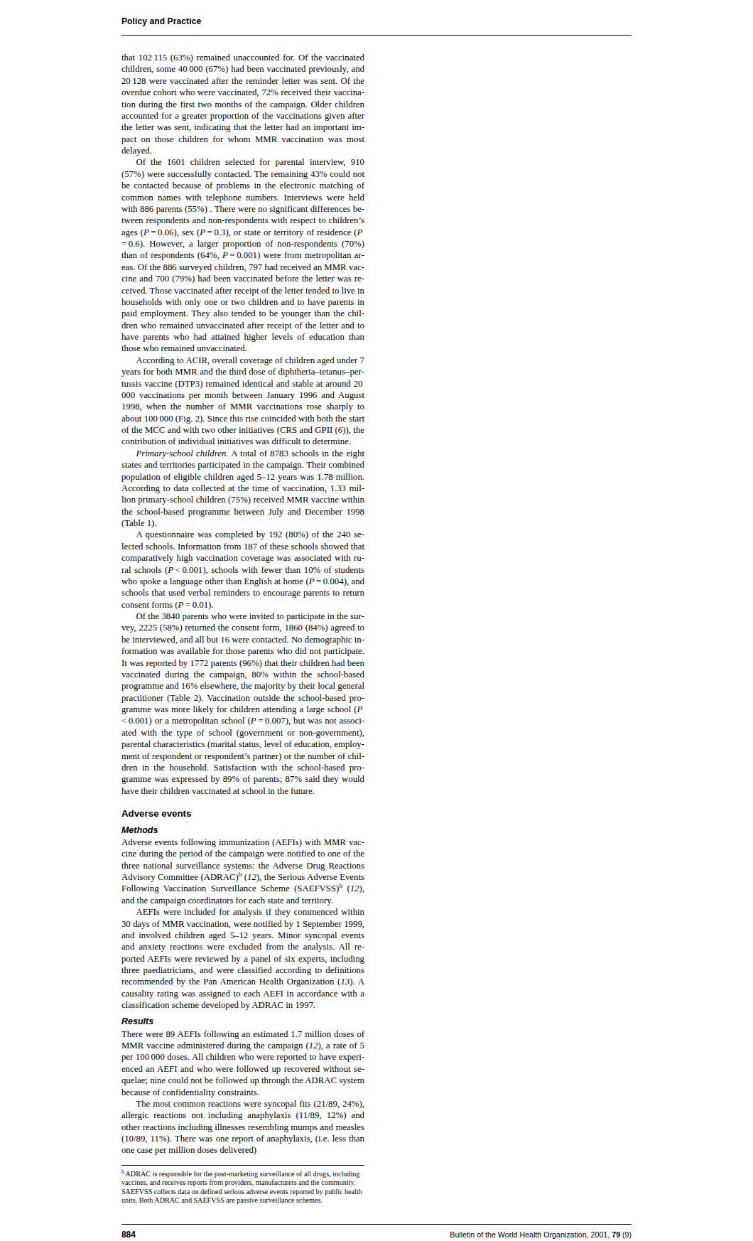Policy and Practice
that 102 115 (63%) remained unaccounted for. Of the vaccinated children, some 40 000 (67%) had been vaccinated previously, and 20 128 were vaccinated after the reminder letter was sent. Of the overdue cohort who were vaccinated, 72% received their vaccination during the first two months of the campaign. Older children accounted for a greater proportion of the vaccinations given after the letter was sent, indicating that the letter had an important impact on those children for whom MMR vaccination was most delayed.
Of the 1601 children selected for parental interview, 910 (57%) were successfully contacted. The remaining 43% could not be contacted because of problems in the electronic matching of common names with telephone numbers. Interviews were held with 886 parents (55%) . There were no significant differences between respondents and non-respondents with respect to children’s ages (P = 0.06), sex (P = 0.3), or state or territory of residence (P = 0.6). However, a larger proportion of non-respondents (70%) than of respondents (64%, P = 0.001) were from metropolitan areas. Of the 886 surveyed children, 797 had received an MMR vaccine and 700 (79%) had been vaccinated before the letter was received. Those vaccinated after receipt of the letter tended to live in households with only one or two children and to have parents in paid employment. They also tended to be younger than the children who remained unvaccinated after receipt of the letter and to have parents who had attained higher levels of education than those who remained unvaccinated.
According to ACIR, overall coverage of children aged under 7 years for both MMR and the third dose of diphtheria–tetanus–pertussis vaccine (DTP3) remained identical and stable at around 20 000 vaccinations per month between January 1996 and August 1998, when the number of MMR vaccinations rose sharply to about 100 000 (Fig. 2). Since this rise coincided with both the start of the MCC and with two other initiatives (CRS and GPII (6)), the contribution of individual initiatives was difficult to determine.
Primary-school children. A total of 8783 schools in the eight states and territories participated in the campaign. Their combined population of eligible children aged 5–12 years was 1.78 million. According to data collected at the time of vaccination, 1.33 million primary-school children (75%) received MMR vaccine within the school-based programme between July and December 1998 (Table 1).
A questionnaire was completed by 192 (80%) of the 240 selected schools. Information from 187 of these schools showed that comparatively high vaccination coverage was associated with rural schools (P < 0.001), schools with fewer than 10% of students who spoke a language other than English at home (P = 0.004), and schools that used verbal reminders to encourage parents to return consent forms (P = 0.01).
Of the 3840 parents who were invited to participate in the survey, 2225 (58%) returned the consent form, 1860 (84%) agreed to be interviewed, and all but 16 were contacted. No demographic information was available for those parents who did not participate. It was reported by 1772 parents (96%) that their children had been vaccinated during the campaign, 80% within the school-based programme and 16% elsewhere, the majority by their local general practitioner (Table 2). Vaccination outside the school-based programme was more likely for children attending a large school (P < 0.001) or a metropolitan school (P = 0.007), but was not associated with the type of school (government or non-government), parental characteristics (marital status, level of education, employment of respondent or respondent’s partner) or the number of children in the household. Satisfaction with the school-based programme was expressed by 89% of parents; 87% said they would have their children vaccinated at school in the future.
Adverse events
Methods
Adverse events following immunization (AEFIs) with MMR vaccine during the period of the campaign were notified to one of the three national surveillance systems: the Adverse Drug Reactions Advisory Committee (ADRAC)b (12), the Serious Adverse Events Following Vaccination Surveillance Scheme (SAEFVSS)b (12), and the campaign coordinators for each state and territory.
AEFIs were included for analysis if they commenced within 30 days of MMR vaccination, were notified by 1 September 1999, and involved children aged 5–12 years. Minor syncopal events and anxiety reactions were excluded from the analysis. All reported AEFIs were reviewed by a panel of six experts, including three paediatricians, and were classified according to definitions recommended by the Pan American Health Organization (13). A causality rating was assigned to each AEFI in accordance with a classification scheme developed by ADRAC in 1997.
Results
There were 89 AEFIs following an estimated 1.7 million doses of MMR vaccine administered during the campaign (12), a rate of 5 per 100 000 doses. All children who were reported to have experienced an AEFI and who were followed up recovered without sequelae; nine could not be followed up through the ADRAC system because of confidentiality constraints.
The most common reactions were syncopal fits (21/89, 24%), allergic reactions not including anaphylaxis (11/89, 12%) and other reactions including illnesses resembling mumps and measles (10/89, 11%). There was one report of anaphylaxis, (i.e. less than one case per million doses delivered)
b ADRAC is responsible for the post-marketing surveillance of all drugs, including vaccines, and receives reports from providers, manufacturers and the community. SAEFVSS collects data on defined serious adverse events reported by public health units. Both ADRAC and SAEFVSS are passive surveillance schemes.
884 Bulletin of the World Health Organization, 2001, 79 (9)